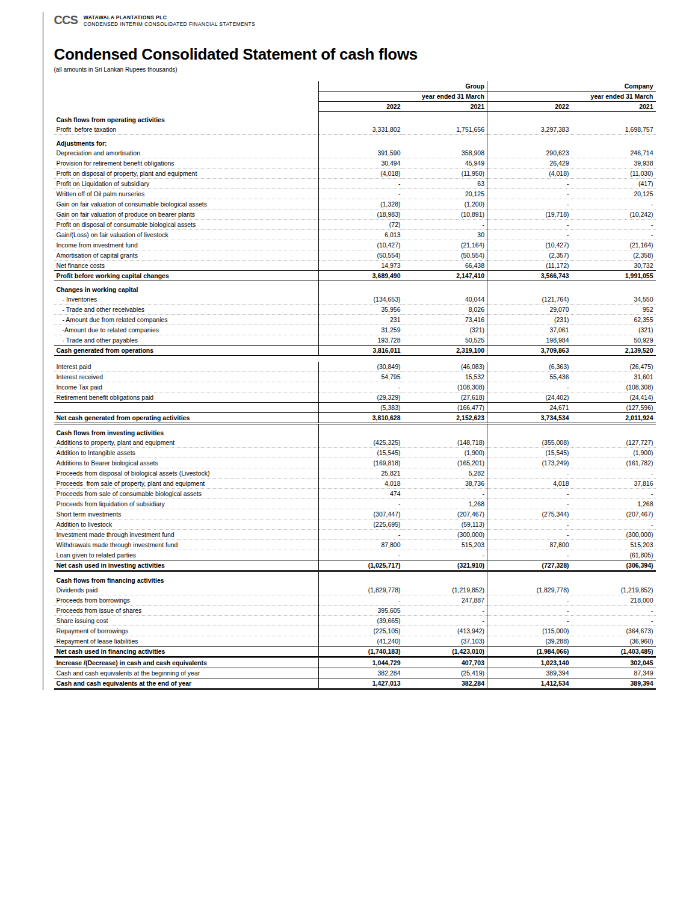CCS
WATAWALA PLANTATIONS PLC
CONDENSED INTERIM CONSOLIDATED FINANCIAL STATEMENTS
Condensed Consolidated Statement of cash flows
(all amounts in Sri Lankan Rupees thousands)
| | Group | Company |
| --- | --- | --- |
| | year ended 31 March | year ended 31 March |
| | 2022 | 2021 | 2022 | 2021 |
| Cash flows from operating activities | | | | |
| Profit before taxation | 3,331,802 | 1,751,656 | 3,297,383 | 1,698,757 |
| Adjustments for: | | | | |
| Depreciation and amortisation | 391,590 | 358,908 | 290,623 | 246,714 |
| Provision for retirement benefit obligations | 30,494 | 45,949 | 26,429 | 39,938 |
| Profit on disposal of property, plant and equipment | (4,018) | (11,950) | (4,018) | (11,030) |
| Profit on Liquidation of subsidiary | - | 63 | - | (417) |
| Written off of Oil palm nurseries | - | 20,125 | - | 20,125 |
| Gain on fair valuation of consumable biological assets | (1,328) | (1,200) | - | - |
| Gain on fair valuation of produce on bearer plants | (18,983) | (10,891) | (19,718) | (10,242) |
| Profit on disposal of consumable biological assets | (72) | - | - | - |
| Gain/(Loss) on fair valuation of livestock | 6,013 | 30 | - | - |
| Income from investment fund | (10,427) | (21,164) | (10,427) | (21,164) |
| Amortisation of capital grants | (50,554) | (50,554) | (2,357) | (2,358) |
| Net finance costs | 14,973 | 66,438 | (11,172) | 30,732 |
| Profit before working capital changes | 3,689,490 | 2,147,410 | 3,566,743 | 1,991,055 |
| Changes in working capital | | | | |
| - Inventories | (134,653) | 40,044 | (121,764) | 34,550 |
| - Trade and other receivables | 35,956 | 8,026 | 29,070 | 952 |
| - Amount due from related companies | 231 | 73,416 | (231) | 62,355 |
| -Amount due to related companies | 31,259 | (321) | 37,061 | (321) |
| - Trade and other payables | 193,728 | 50,525 | 198,984 | 50,929 |
| Cash generated from operations | 3,816,011 | 2,319,100 | 3,709,863 | 2,139,520 |
| Interest paid | (30,849) | (46,083) | (6,363) | (26,475) |
| Interest received | 54,795 | 15,532 | 55,436 | 31,601 |
| Income Tax paid | - | (108,308) | - | (108,308) |
| Retirement benefit obligations paid | (29,329) | (27,618) | (24,402) | (24,414) |
| | (5,383) | (166,477) | 24,671 | (127,596) |
| Net cash generated from operating activities | 3,810,628 | 2,152,623 | 3,734,534 | 2,011,924 |
| Cash flows from investing activities | | | | |
| Additions to property, plant and equipment | (425,325) | (148,718) | (355,008) | (127,727) |
| Addition to Intangible assets | (15,545) | (1,900) | (15,545) | (1,900) |
| Additions to Bearer biological assets | (169,818) | (165,201) | (173,249) | (161,782) |
| Proceeds from disposal of biological assets (Livestock) | 25,821 | 5,282 | - | - |
| Proceeds from sale of property, plant and equipment | 4,018 | 38,736 | 4,018 | 37,816 |
| Proceeds from sale of consumable biological assets | 474 | - | - | - |
| Proceeds from liquidation of subsidiary | - | 1,268 | - | 1,268 |
| Short term investments | (307,447) | (207,467) | (275,344) | (207,467) |
| Addition to livestock | (225,695) | (59,113) | - | - |
| Investment made through investment fund | - | (300,000) | - | (300,000) |
| Withdrawals made through investment fund | 87,800 | 515,203 | 87,800 | 515,203 |
| Loan given to related parties | - | - | - | (61,805) |
| Net cash used in investing activities | (1,025,717) | (321,910) | (727,328) | (306,394) |
| Cash flows from financing activities | | | | |
| Dividends paid | (1,829,778) | (1,219,852) | (1,829,778) | (1,219,852) |
| Proceeds from borrowings | - | 247,887 | - | 218,000 |
| Proceeds from issue of shares | 395,605 | - | - | - |
| Share issuing cost | (39,665) | - | - | - |
| Repayment of borrowings | (225,105) | (413,942) | (115,000) | (364,673) |
| Repayment of lease liabilities | (41,240) | (37,103) | (39,288) | (36,960) |
| Net cash used in financing activities | (1,740,183) | (1,423,010) | (1,984,066) | (1,403,485) |
| Increase /(Decrease) in cash and cash equivalents | 1,044,729 | 407,703 | 1,023,140 | 302,045 |
| Cash and cash equivalents at the beginning of year | 382,284 | (25,419) | 389,394 | 87,349 |
| Cash and cash equivalents at the end of year | 1,427,013 | 382,284 | 1,412,534 | 389,394 |